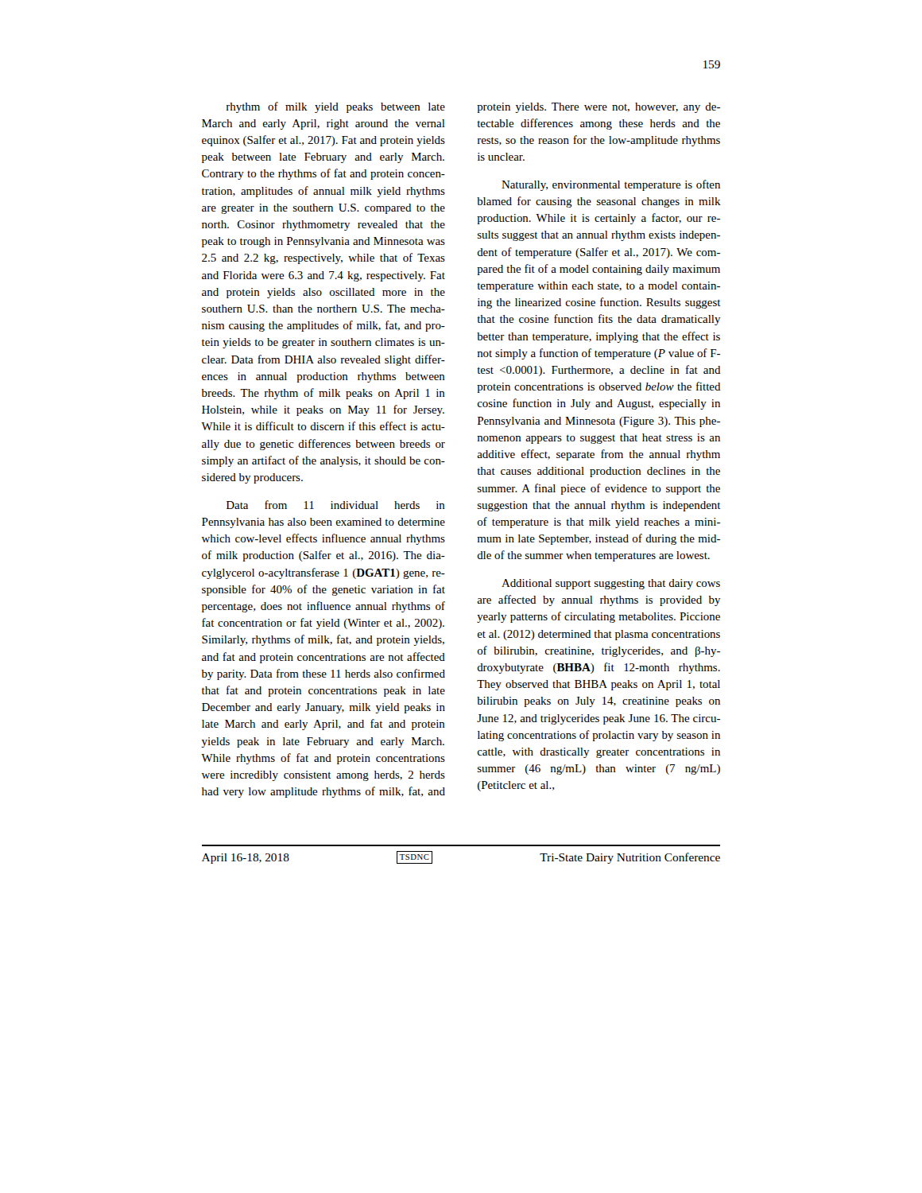159
rhythm of milk yield peaks between late March and early April, right around the vernal equinox (Salfer et al., 2017). Fat and protein yields peak between late February and early March. Contrary to the rhythms of fat and protein concentration, amplitudes of annual milk yield rhythms are greater in the southern U.S. compared to the north. Cosinor rhythmometry revealed that the peak to trough in Pennsylvania and Minnesota was 2.5 and 2.2 kg, respectively, while that of Texas and Florida were 6.3 and 7.4 kg, respectively. Fat and protein yields also oscillated more in the southern U.S. than the northern U.S. The mechanism causing the amplitudes of milk, fat, and protein yields to be greater in southern climates is unclear. Data from DHIA also revealed slight differences in annual production rhythms between breeds. The rhythm of milk peaks on April 1 in Holstein, while it peaks on May 11 for Jersey. While it is difficult to discern if this effect is actually due to genetic differences between breeds or simply an artifact of the analysis, it should be considered by producers.
Data from 11 individual herds in Pennsylvania has also been examined to determine which cow-level effects influence annual rhythms of milk production (Salfer et al., 2016). The diacylglycerol o-acyltransferase 1 (DGAT1) gene, responsible for 40% of the genetic variation in fat percentage, does not influence annual rhythms of fat concentration or fat yield (Winter et al., 2002). Similarly, rhythms of milk, fat, and protein yields, and fat and protein concentrations are not affected by parity. Data from these 11 herds also confirmed that fat and protein concentrations peak in late December and early January, milk yield peaks in late March and early April, and fat and protein yields peak in late February and early March. While rhythms of fat and protein concentrations were incredibly consistent among herds, 2 herds had very low amplitude rhythms of milk, fat, and protein yields. There were not, however, any detectable differences among these herds and the rests, so the reason for the low-amplitude rhythms is unclear.
Naturally, environmental temperature is often blamed for causing the seasonal changes in milk production. While it is certainly a factor, our results suggest that an annual rhythm exists independent of temperature (Salfer et al., 2017). We compared the fit of a model containing daily maximum temperature within each state, to a model containing the linearized cosine function. Results suggest that the cosine function fits the data dramatically better than temperature, implying that the effect is not simply a function of temperature (P value of F-test <0.0001). Furthermore, a decline in fat and protein concentrations is observed below the fitted cosine function in July and August, especially in Pennsylvania and Minnesota (Figure 3). This phenomenon appears to suggest that heat stress is an additive effect, separate from the annual rhythm that causes additional production declines in the summer. A final piece of evidence to support the suggestion that the annual rhythm is independent of temperature is that milk yield reaches a minimum in late September, instead of during the middle of the summer when temperatures are lowest.
Additional support suggesting that dairy cows are affected by annual rhythms is provided by yearly patterns of circulating metabolites. Piccione et al. (2012) determined that plasma concentrations of bilirubin, creatinine, triglycerides, and β-hydroxybutyrate (BHBA) fit 12-month rhythms. They observed that BHBA peaks on April 1, total bilirubin peaks on July 14, creatinine peaks on June 12, and triglycerides peak June 16. The circulating concentrations of prolactin vary by season in cattle, with drastically greater concentrations in summer (46 ng/mL) than winter (7 ng/mL) (Petitclerc et al.,
April 16-18, 2018
TSDNC
Tri-State Dairy Nutrition Conference